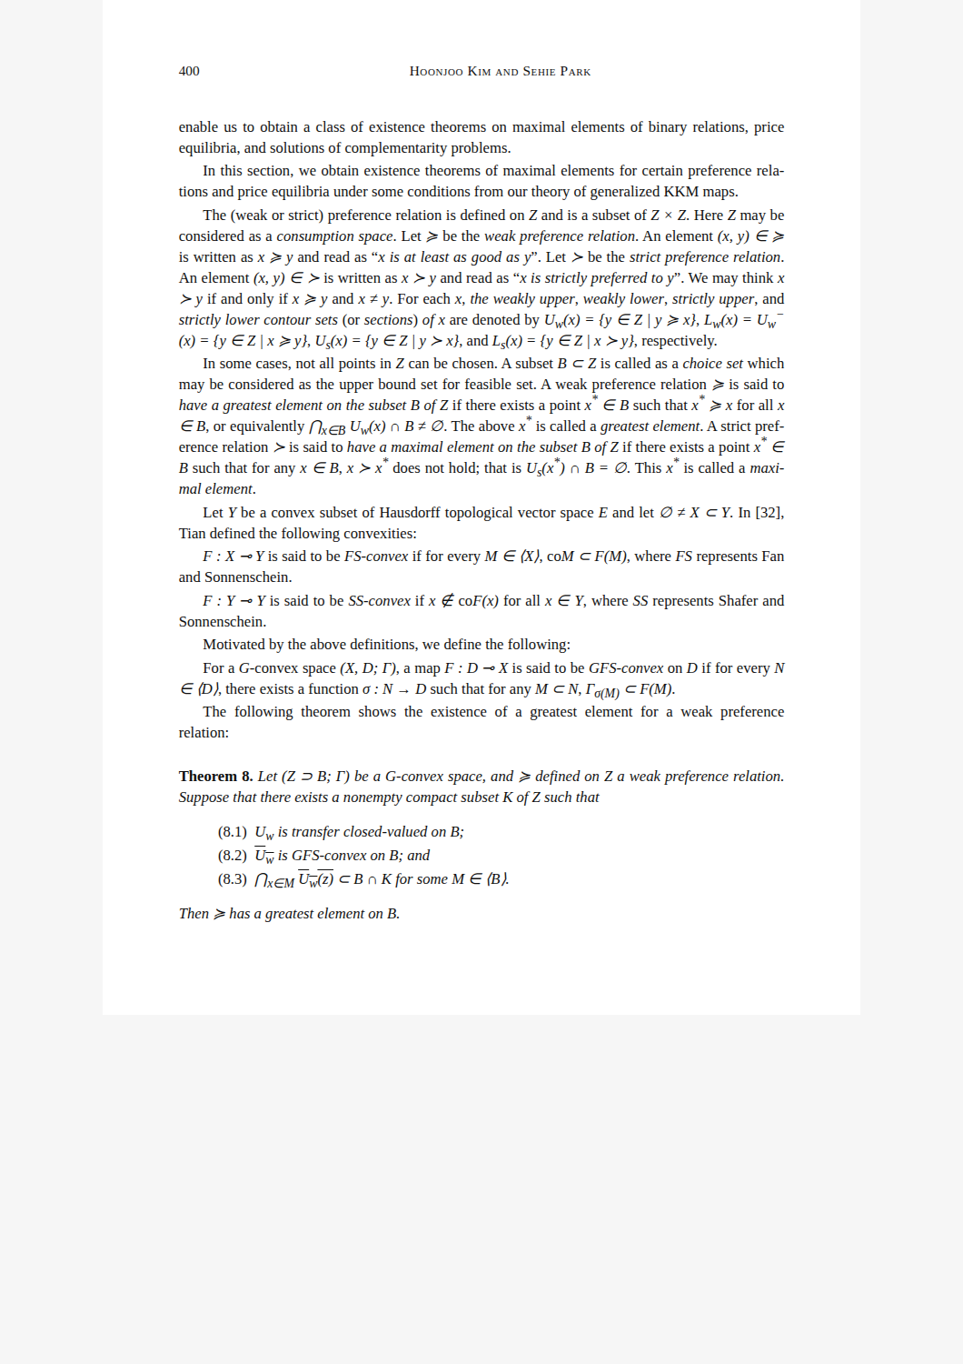400 Hoonjoo Kim and Sehie Park
enable us to obtain a class of existence theorems on maximal elements of binary relations, price equilibria, and solutions of complementarity problems.
In this section, we obtain existence theorems of maximal elements for certain preference relations and price equilibria under some conditions from our theory of generalized KKM maps.
The (weak or strict) preference relation is defined on Z and is a subset of Z × Z. Here Z may be considered as a consumption space. Let ≽ be the weak preference relation. An element (x, y) ∈ ≽ is written as x ≽ y and read as “x is at least as good as y”. Let ≻ be the strict preference relation. An element (x, y) ∈ ≻ is written as x ≻ y and read as “x is strictly preferred to y”. We may think x ≻ y if and only if x ≽ y and x ≠ y. For each x, the weakly upper, weakly lower, strictly upper, and strictly lower contour sets (or sections) of x are denoted by Uw(x) = {y ∈ Z | y ≽ x}, Lw(x) = Uw−(x) = {y ∈ Z | x ≽ y}, Us(x) = {y ∈ Z | y ≻ x}, and Ls(x) = {y ∈ Z | x ≻ y}, respectively.
In some cases, not all points in Z can be chosen. A subset B ⊂ Z is called as a choice set which may be considered as the upper bound set for feasible set. A weak preference relation ≽ is said to have a greatest element on the subset B of Z if there exists a point x* ∈ B such that x* ≽ x for all x ∈ B, or equivalently ⋂x∈B Uw(x) ∩ B ≠ ∅. The above x* is called a greatest element. A strict preference relation ≻ is said to have a maximal element on the subset B of Z if there exists a point x* ∈ B such that for any x ∈ B, x ≻ x* does not hold; that is Us(x*) ∩ B = ∅. This x* is called a maximal element.
Let Y be a convex subset of Hausdorff topological vector space E and let ∅ ≠ X ⊂ Y. In [32], Tian defined the following convexities:
F : X ⊸ Y is said to be FS-convex if for every M ∈ ⟨X⟩, co M ⊂ F(M), where FS represents Fan and Sonnenschein.
F : Y ⊸ Y is said to be SS-convex if x ∉ co F(x) for all x ∈ Y, where SS represents Shafer and Sonnenschein.
Motivated by the above definitions, we define the following:
For a G-convex space (X, D; Γ), a map F : D ⊸ X is said to be GFS-convex on D if for every N ∈ ⟨D⟩, there exists a function σ : N → D such that for any M ⊂ N, Γσ(M) ⊂ F(M).
The following theorem shows the existence of a greatest element for a weak preference relation:
Theorem 8. Let (Z ⊃ B; Γ) be a G-convex space, and ≽ defined on Z a weak preference relation. Suppose that there exists a nonempty compact subset K of Z such that
(8.1) Uw is transfer closed-valued on B;
(8.2) Uw is GFS-convex on B; and
(8.3) ⋂x∈M Uw(z) ⊂ B ∩ K for some M ∈ ⟨B⟩.
Then ≽ has a greatest element on B.